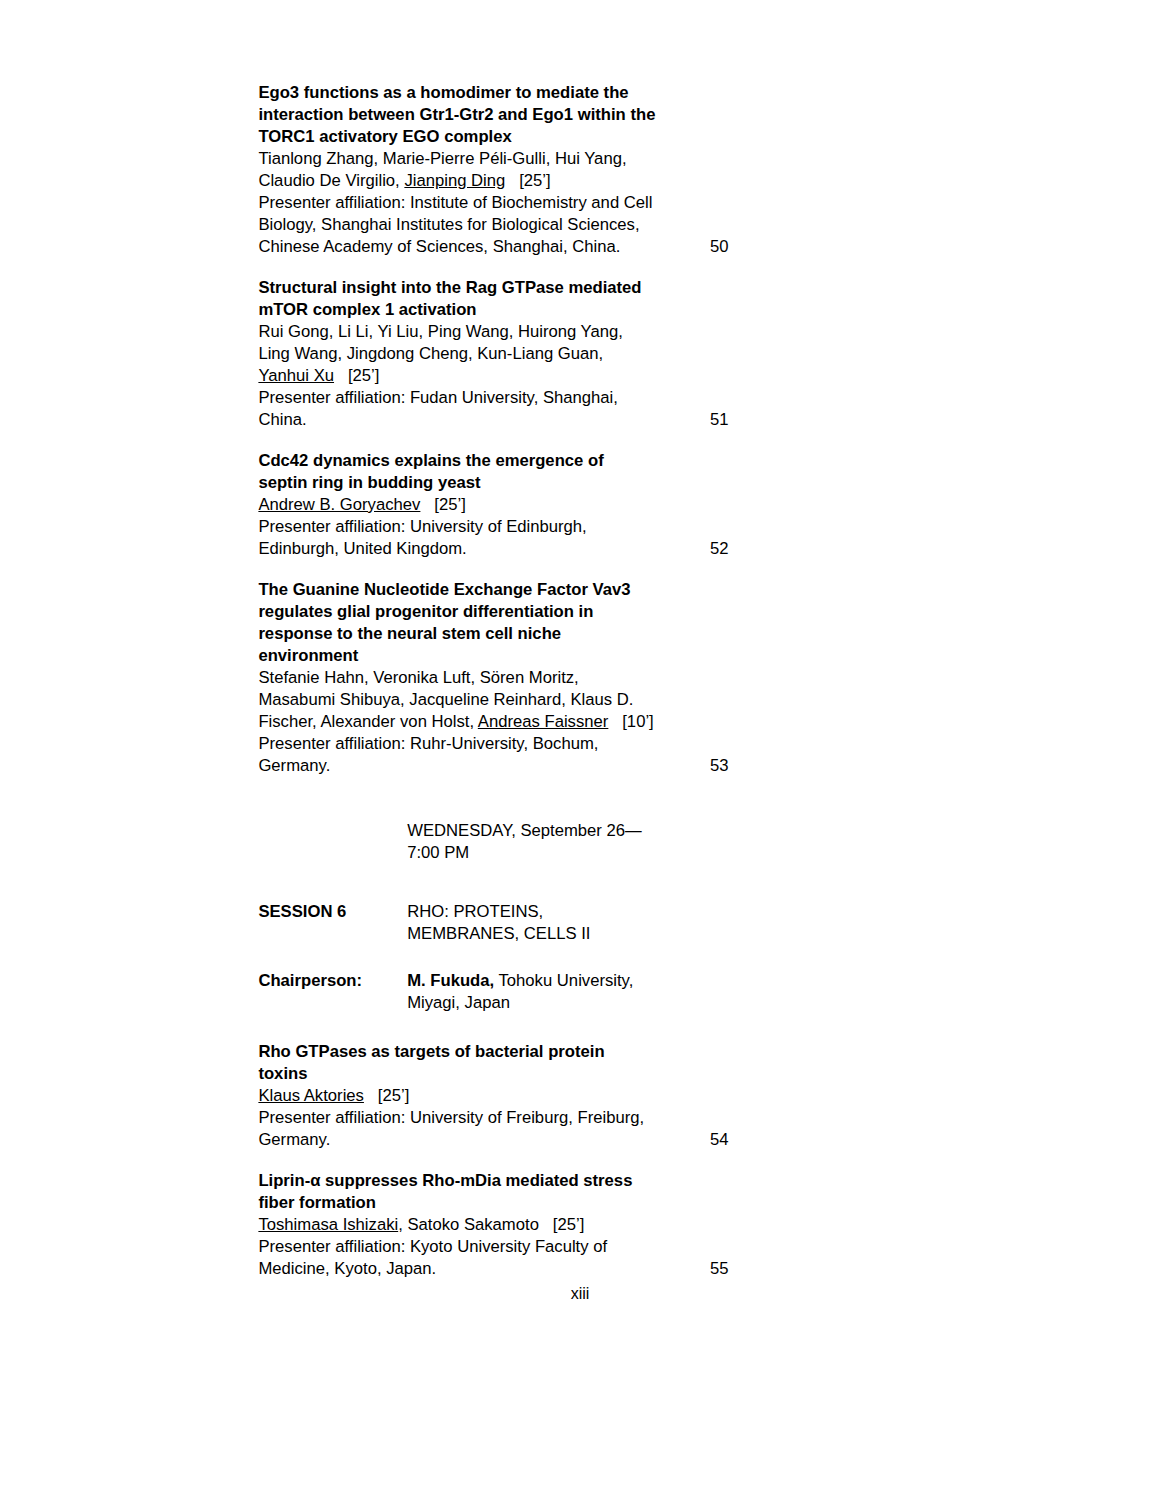Ego3 functions as a homodimer to mediate the interaction between Gtr1-Gtr2 and Ego1 within the TORC1 activatory EGO complex
Tianlong Zhang, Marie-Pierre Péli-Gulli, Hui Yang, Claudio De Virgilio, Jianping Ding [25’]
Presenter affiliation: Institute of Biochemistry and Cell Biology, Shanghai Institutes for Biological Sciences, Chinese Academy of Sciences, Shanghai, China.50
Structural insight into the Rag GTPase mediated mTOR complex 1 activation
Rui Gong, Li Li, Yi Liu, Ping Wang, Huirong Yang, Ling Wang, Jingdong Cheng, Kun-Liang Guan, Yanhui Xu [25’]
Presenter affiliation: Fudan University, Shanghai, China.51
Cdc42 dynamics explains the emergence of septin ring in budding yeast
Andrew B. Goryachev [25’]
Presenter affiliation: University of Edinburgh, Edinburgh, United Kingdom.52
The Guanine Nucleotide Exchange Factor Vav3 regulates glial progenitor differentiation in response to the neural stem cell niche environment
Stefanie Hahn, Veronika Luft, Sören Moritz, Masabumi Shibuya, Jacqueline Reinhard, Klaus D. Fischer, Alexander von Holst, Andreas Faissner [10’]
Presenter affiliation: Ruhr-University, Bochum, Germany.53
WEDNESDAY, September 26—7:00 PM
SESSION 6
RHO: PROTEINS, MEMBRANES, CELLS II
Chairperson:
M. Fukuda, Tohoku University, Miyagi, Japan
Rho GTPases as targets of bacterial protein toxins
Klaus Aktories [25’]
Presenter affiliation: University of Freiburg, Freiburg, Germany.54
Liprin-α suppresses Rho-mDia mediated stress fiber formation
Toshimasa Ishizaki, Satoko Sakamoto [25’]
Presenter affiliation: Kyoto University Faculty of Medicine, Kyoto, Japan.55
xiii